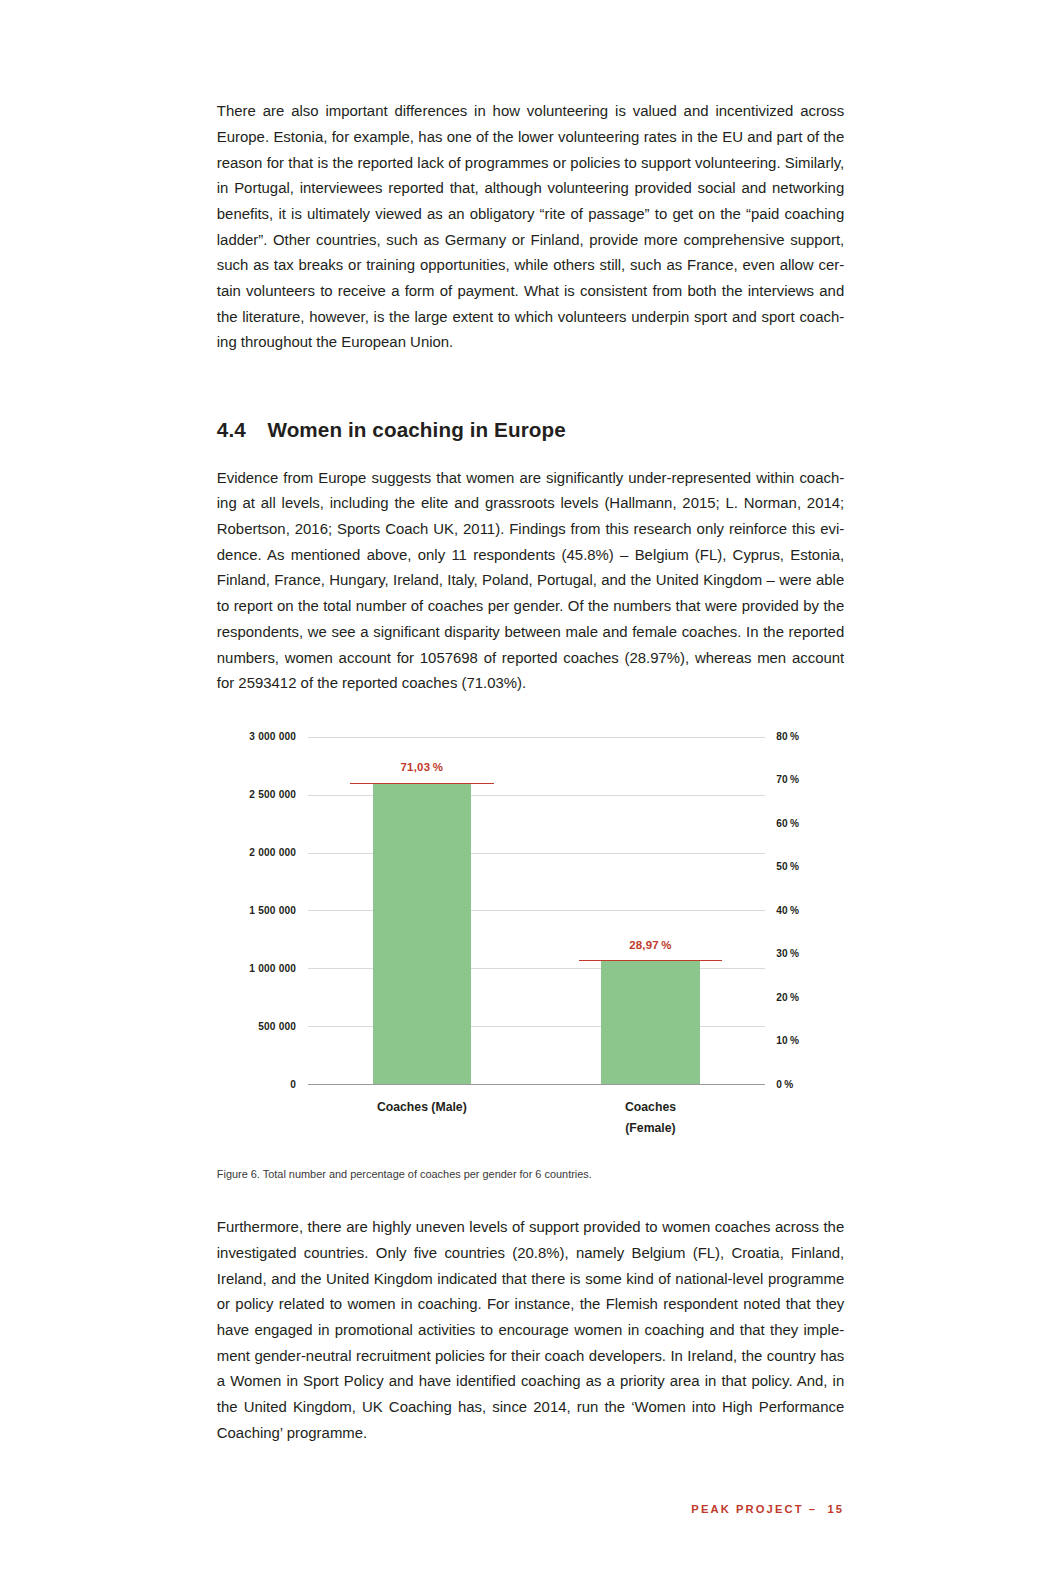There are also important differences in how volunteering is valued and incentivized across Europe. Estonia, for example, has one of the lower volunteering rates in the EU and part of the reason for that is the reported lack of programmes or policies to support volunteering. Similarly, in Portugal, interviewees reported that, although volunteering provided social and networking benefits, it is ultimately viewed as an obligatory “rite of passage” to get on the “paid coaching ladder”. Other countries, such as Germany or Finland, provide more comprehensive support, such as tax breaks or training opportunities, while others still, such as France, even allow certain volunteers to receive a form of payment. What is consistent from both the interviews and the literature, however, is the large extent to which volunteers underpin sport and sport coaching throughout the European Union.
4.4 Women in coaching in Europe
Evidence from Europe suggests that women are significantly under-represented within coaching at all levels, including the elite and grassroots levels (Hallmann, 2015; L. Norman, 2014; Robertson, 2016; Sports Coach UK, 2011). Findings from this research only reinforce this evidence. As mentioned above, only 11 respondents (45.8%) – Belgium (FL), Cyprus, Estonia, Finland, France, Hungary, Ireland, Italy, Poland, Portugal, and the United Kingdom – were able to report on the total number of coaches per gender. Of the numbers that were provided by the respondents, we see a significant disparity between male and female coaches. In the reported numbers, women account for 1057698 of reported coaches (28.97%), whereas men account for 2593412 of the reported coaches (71.03%).
3 000 000 2 500 000 2 000 000 1 500 000 1 000 000 500 000 0
71,03 %
28,97 %
80 % 70 % 60 % 50 % 40 % 30 % 20 % 10 % 0 %
Coaches (Male)
Coaches (Female)
Figure 6. Total number and percentage of coaches per gender for 6 countries.
Furthermore, there are highly uneven levels of support provided to women coaches across the investigated countries. Only five countries (20.8%), namely Belgium (FL), Croatia, Finland, Ireland, and the United Kingdom indicated that there is some kind of national-level programme or policy related to women in coaching. For instance, the Flemish respondent noted that they have engaged in promotional activities to encourage women in coaching and that they implement gender-neutral recruitment policies for their coach developers. In Ireland, the country has a Women in Sport Policy and have identified coaching as a priority area in that policy. And, in the United Kingdom, UK Coaching has, since 2014, run the ‘Women into High Performance Coaching’ programme.
PEAK PROJECT – 15